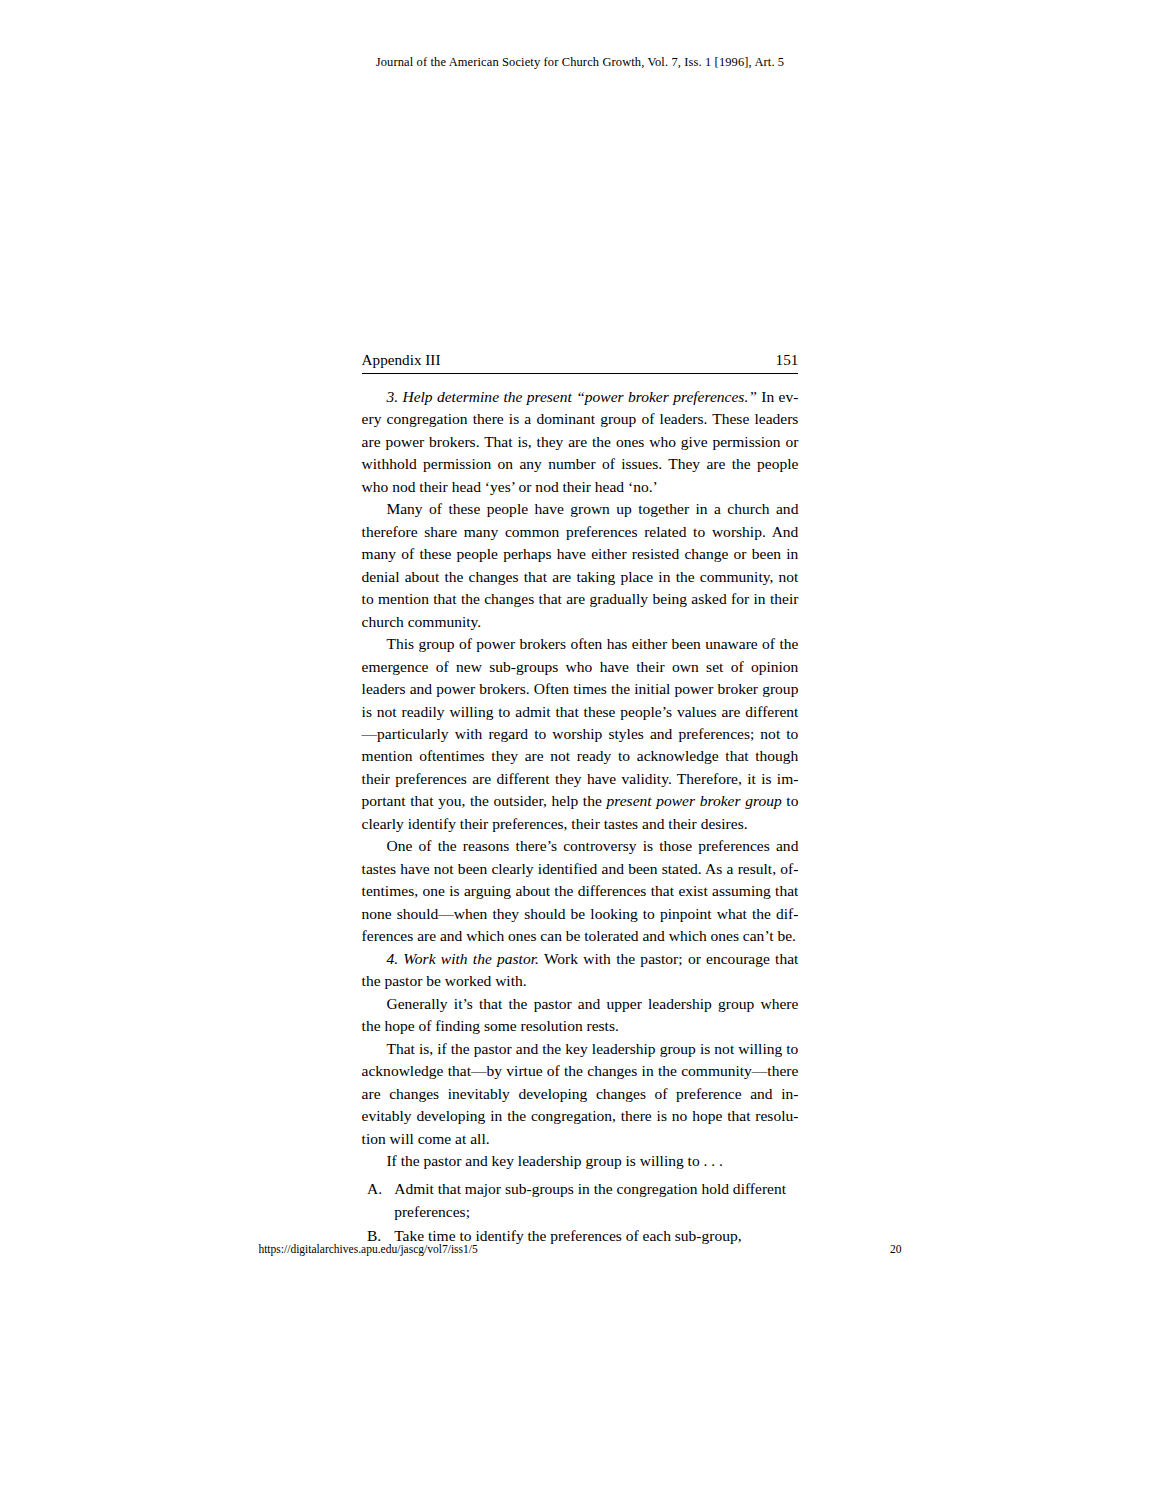Journal of the American Society for Church Growth, Vol. 7, Iss. 1 [1996], Art. 5
Appendix III 151
3. Help determine the present “power broker preferences.” In every congregation there is a dominant group of leaders. These leaders are power brokers. That is, they are the ones who give permission or withhold permission on any number of issues. They are the people who nod their head ‘yes’ or nod their head ‘no.’
Many of these people have grown up together in a church and therefore share many common preferences related to worship. And many of these people perhaps have either resisted change or been in denial about the changes that are taking place in the community, not to mention that the changes that are gradually being asked for in their church community.
This group of power brokers often has either been unaware of the emergence of new sub-groups who have their own set of opinion leaders and power brokers. Often times the initial power broker group is not readily willing to admit that these people’s values are different—particularly with regard to worship styles and preferences; not to mention oftentimes they are not ready to acknowledge that though their preferences are different they have validity. Therefore, it is important that you, the outsider, help the present power broker group to clearly identify their preferences, their tastes and their desires.
One of the reasons there’s controversy is those preferences and tastes have not been clearly identified and been stated. As a result, oftentimes, one is arguing about the differences that exist assuming that none should—when they should be looking to pinpoint what the differences are and which ones can be tolerated and which ones can’t be.
4. Work with the pastor. Work with the pastor; or encourage that the pastor be worked with.
Generally it’s that the pastor and upper leadership group where the hope of finding some resolution rests.
That is, if the pastor and the key leadership group is not willing to acknowledge that—by virtue of the changes in the community—there are changes inevitably developing changes of preference and inevitably developing in the congregation, there is no hope that resolution will come at all.
If the pastor and key leadership group is willing to . . .
A. Admit that major sub-groups in the congregation hold different preferences;
B. Take time to identify the preferences of each sub-group,
https://digitalarchives.apu.edu/jascg/vol7/iss1/5 20